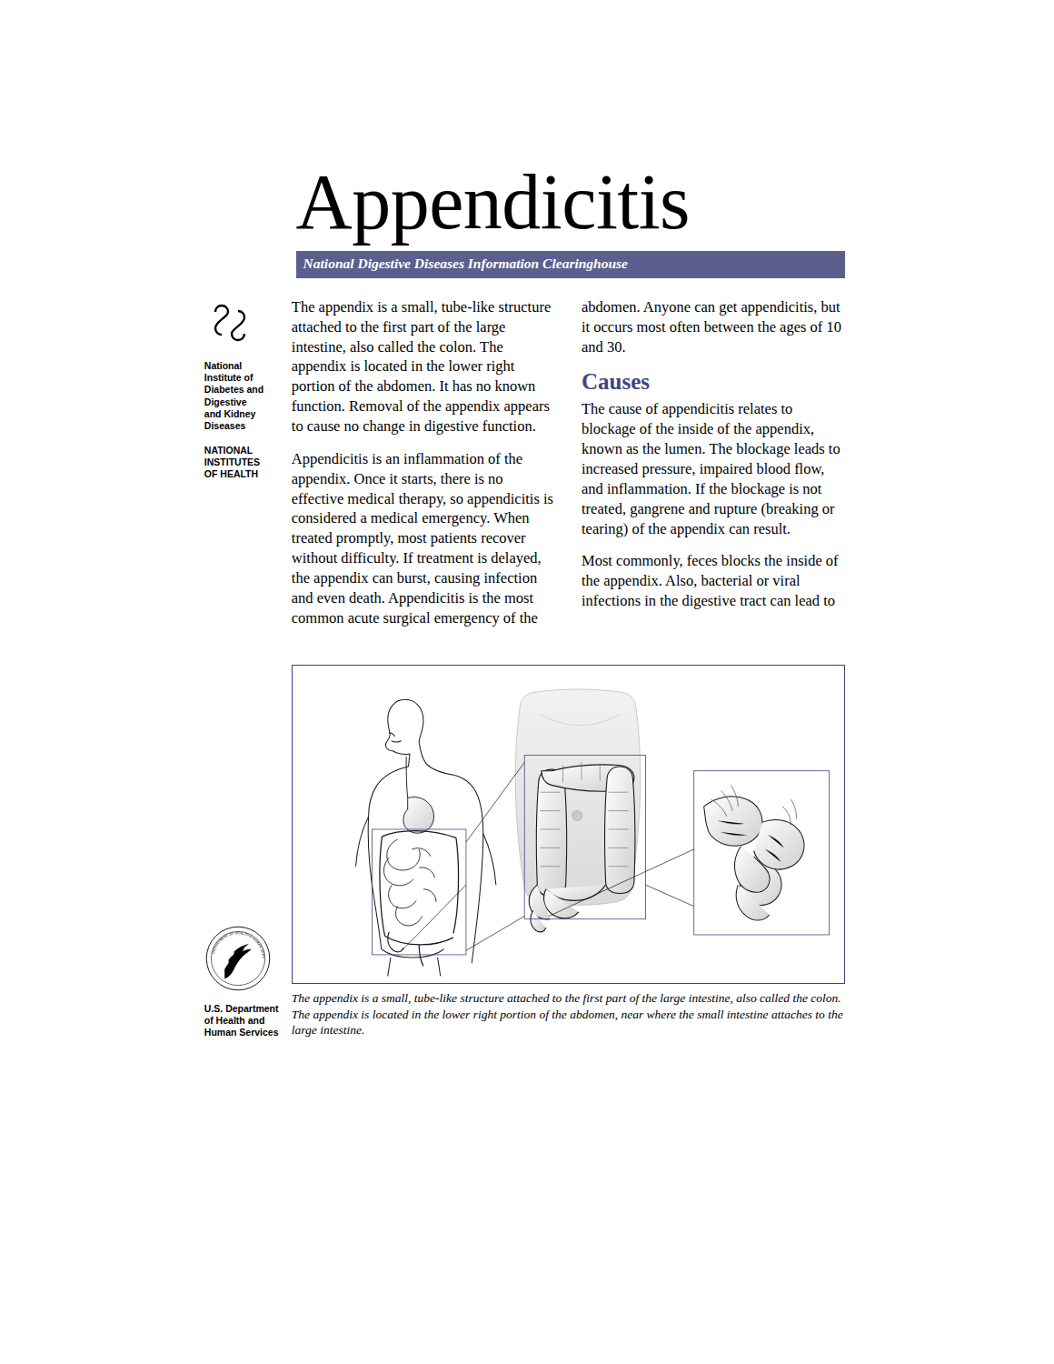Appendicitis
National Digestive Diseases Information Clearinghouse
National
Institute of
Diabetes and
Digestive
and Kidney
Diseases
NATIONAL
INSTITUTES
OF HEALTH
The appendix is a small, tube-like structure attached to the first part of the large intestine, also called the colon. The appendix is located in the lower right portion of the abdomen. It has no known function. Removal of the appendix appears to cause no change in digestive function.
Appendicitis is an inflammation of the appendix. Once it starts, there is no effective medical therapy, so appendicitis is considered a medical emergency. When treated promptly, most patients recover without difficulty. If treatment is delayed, the appendix can burst, causing infection and even death. Appendicitis is the most common acute surgical emergency of the
abdomen. Anyone can get appendicitis, but it occurs most often between the ages of 10 and 30.
Causes
The cause of appendicitis relates to blockage of the inside of the appendix, known as the lumen. The blockage leads to increased pressure, impaired blood flow, and inflammation. If the blockage is not treated, gangrene and rupture (breaking or tearing) of the appendix can result.
Most commonly, feces blocks the inside of the appendix. Also, bacterial or viral infections in the digestive tract can lead to
The appendix is a small, tube-like structure attached to the first part of the large intestine, also called the colon. The appendix is located in the lower right portion of the abdomen, near where the small intestine attaches to the large intestine.
DEPARTMENT OF HEALTH & HUMAN SERVICES • USA
U.S. Department
of Health and
Human Services